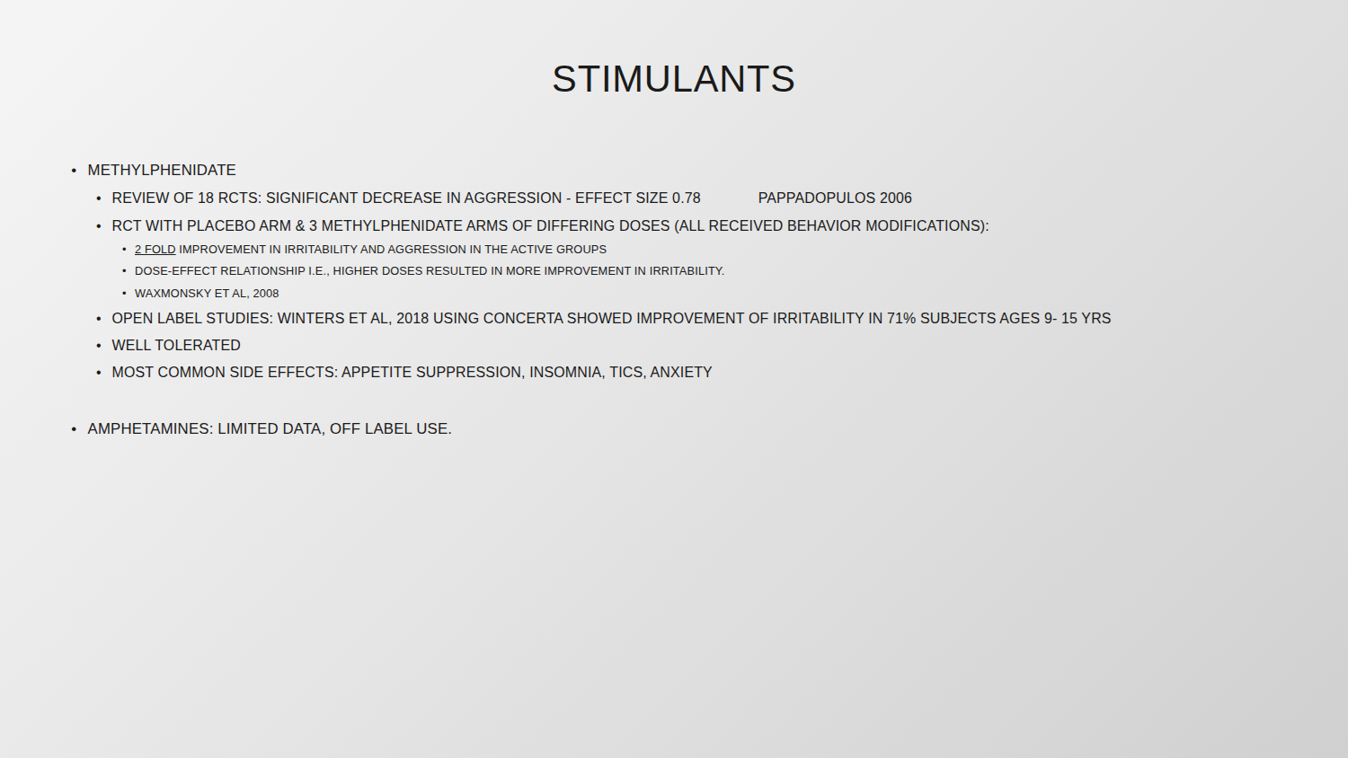STIMULANTS
METHYLPHENIDATE
REVIEW OF 18 RCTS: SIGNIFICANT DECREASE IN AGGRESSION - EFFECT SIZE 0.78PAPPADOPULOS 2006
RCT WITH PLACEBO ARM & 3 METHYLPHENIDATE ARMS OF DIFFERING DOSES (ALL RECEIVED BEHAVIOR MODIFICATIONS):
2 FOLD IMPROVEMENT IN IRRITABILITY AND AGGRESSION IN THE ACTIVE GROUPS
DOSE-EFFECT RELATIONSHIP I.E., HIGHER DOSES RESULTED IN MORE IMPROVEMENT IN IRRITABILITY.
WAXMONSKY ET AL, 2008
OPEN LABEL STUDIES: WINTERS ET AL, 2018 USING CONCERTA SHOWED IMPROVEMENT OF IRRITABILITY IN 71% SUBJECTS AGES 9- 15 YRS
WELL TOLERATED
MOST COMMON SIDE EFFECTS: APPETITE SUPPRESSION, INSOMNIA, TICS, ANXIETY
AMPHETAMINES: LIMITED DATA, OFF LABEL USE.